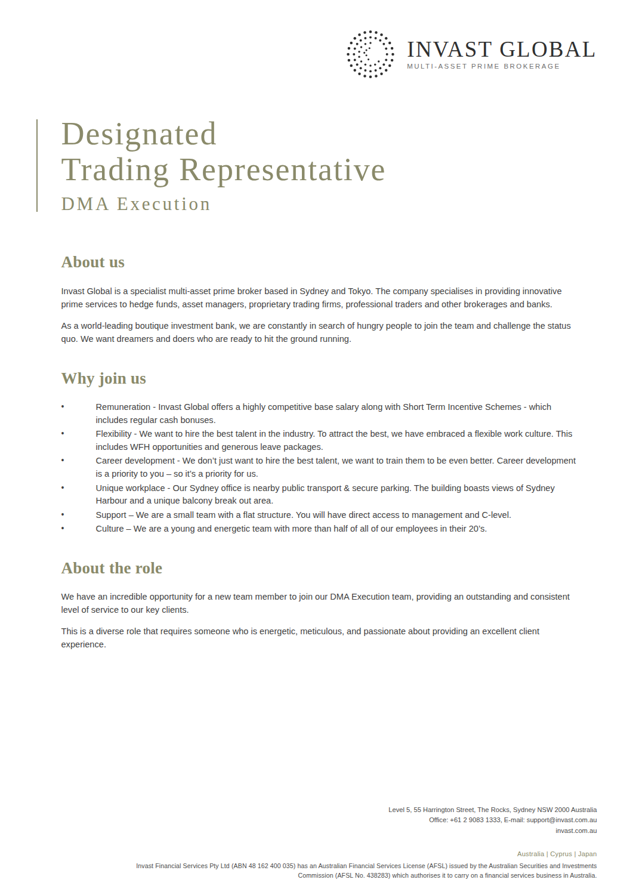INVAST GLOBAL
MULTI-ASSET PRIME BROKERAGE
Designated
Trading Representative
DMA Execution
About us
Invast Global is a specialist multi-asset prime broker based in Sydney and Tokyo. The company specialises in providing innovative prime services to hedge funds, asset managers, proprietary trading firms, professional traders and other brokerages and banks.
As a world-leading boutique investment bank, we are constantly in search of hungry people to join the team and challenge the status quo. We want dreamers and doers who are ready to hit the ground running.
Why join us
Remuneration - Invast Global offers a highly competitive base salary along with Short Term Incentive Schemes - which includes regular cash bonuses.
Flexibility - We want to hire the best talent in the industry. To attract the best, we have embraced a flexible work culture. This includes WFH opportunities and generous leave packages.
Career development - We don’t just want to hire the best talent, we want to train them to be even better. Career development is a priority to you – so it’s a priority for us.
Unique workplace - Our Sydney office is nearby public transport & secure parking. The building boasts views of Sydney Harbour and a unique balcony break out area.
Support – We are a small team with a flat structure. You will have direct access to management and C-level.
Culture – We are a young and energetic team with more than half of all of our employees in their 20’s.
About the role
We have an incredible opportunity for a new team member to join our DMA Execution team, providing an outstanding and consistent level of service to our key clients.
This is a diverse role that requires someone who is energetic, meticulous, and passionate about providing an excellent client experience.
Level 5, 55 Harrington Street, The Rocks, Sydney NSW 2000 Australia
Office: +61 2 9083 1333, E-mail: support@invast.com.au
invast.com.au
Australia | Cyprus | Japan
Invast Financial Services Pty Ltd (ABN 48 162 400 035) has an Australian Financial Services License (AFSL) issued by the Australian Securities and Investments
Commission (AFSL No. 438283) which authorises it to carry on a financial services business in Australia.